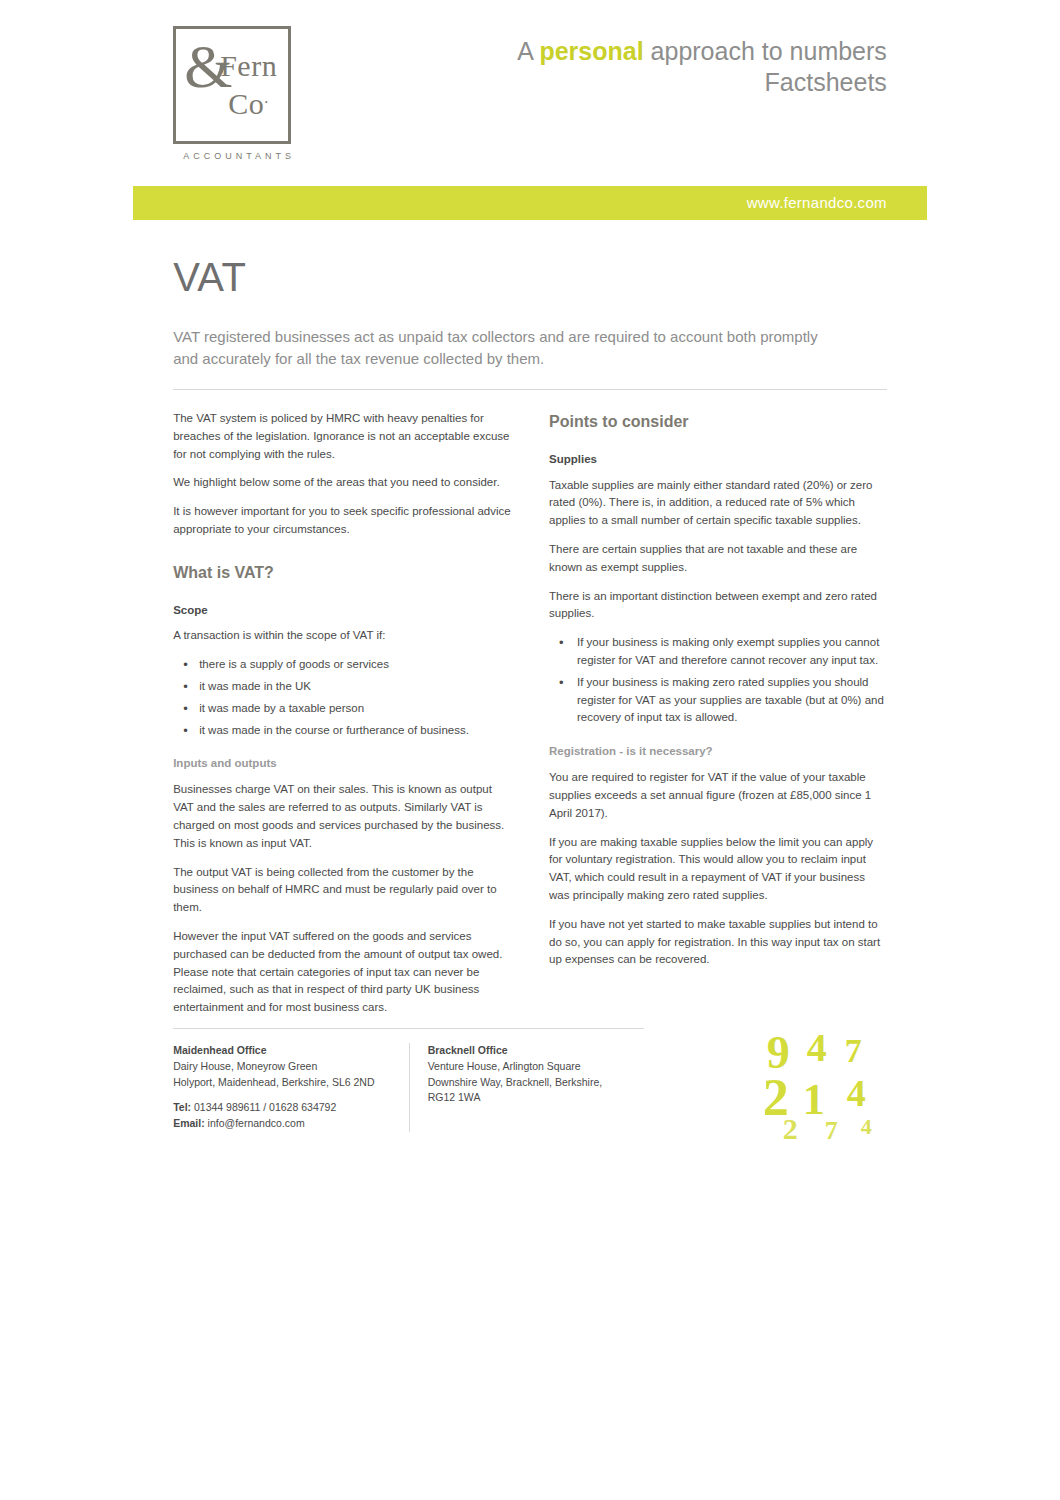& Fern Co.
ACCOUNTANTS
A personal approach to numbers
Factsheets
www.fernandco.com
VAT
VAT registered businesses act as unpaid tax collectors and are required to account both promptly and accurately for all the tax revenue collected by them.
The VAT system is policed by HMRC with heavy penalties for breaches of the legislation. Ignorance is not an acceptable excuse for not complying with the rules.
We highlight below some of the areas that you need to consider.
It is however important for you to seek specific professional advice appropriate to your circumstances.
What is VAT?
Scope
A transaction is within the scope of VAT if:
there is a supply of goods or services
it was made in the UK
it was made by a taxable person
it was made in the course or furtherance of business.
Inputs and outputs
Businesses charge VAT on their sales. This is known as output VAT and the sales are referred to as outputs. Similarly VAT is charged on most goods and services purchased by the business. This is known as input VAT.
The output VAT is being collected from the customer by the business on behalf of HMRC and must be regularly paid over to them.
However the input VAT suffered on the goods and services purchased can be deducted from the amount of output tax owed. Please note that certain categories of input tax can never be reclaimed, such as that in respect of third party UK business entertainment and for most business cars.
Points to consider
Supplies
Taxable supplies are mainly either standard rated (20%) or zero rated (0%). There is, in addition, a reduced rate of 5% which applies to a small number of certain specific taxable supplies.
There are certain supplies that are not taxable and these are known as exempt supplies.
There is an important distinction between exempt and zero rated supplies.
If your business is making only exempt supplies you cannot register for VAT and therefore cannot recover any input tax.
If your business is making zero rated supplies you should register for VAT as your supplies are taxable (but at 0%) and recovery of input tax is allowed.
Registration - is it necessary?
You are required to register for VAT if the value of your taxable supplies exceeds a set annual figure (frozen at £85,000 since 1 April 2017).
If you are making taxable supplies below the limit you can apply for voluntary registration. This would allow you to reclaim input VAT, which could result in a repayment of VAT if your business was principally making zero rated supplies.
If you have not yet started to make taxable supplies but intend to do so, you can apply for registration. In this way input tax on start up expenses can be recovered.
Maidenhead Office
Dairy House, Moneyrow Green
Holyport, Maidenhead, Berkshire, SL6 2ND
Tel: 01344 989611 / 01628 634792
Email: info@fernandco.com
Bracknell Office
Venture House, Arlington Square
Downshire Way, Bracknell, Berkshire, RG12 1WA
9 4 7 2 1 4 2 7 4